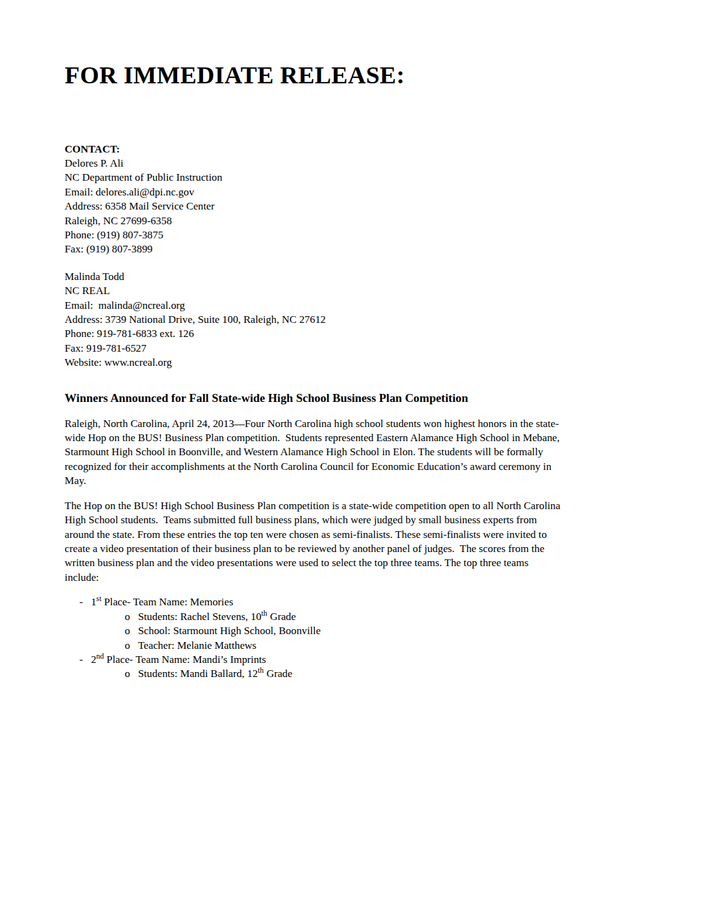FOR IMMEDIATE RELEASE:
CONTACT:
Delores P. Ali
NC Department of Public Instruction
Email: delores.ali@dpi.nc.gov
Address: 6358 Mail Service Center
Raleigh, NC 27699-6358
Phone: (919) 807-3875
Fax: (919) 807-3899
Malinda Todd
NC REAL
Email: malinda@ncreal.org
Address: 3739 National Drive, Suite 100, Raleigh, NC 27612
Phone: 919-781-6833 ext. 126
Fax: 919-781-6527
Website: www.ncreal.org
Winners Announced for Fall State-wide High School Business Plan Competition
Raleigh, North Carolina, April 24, 2013—Four North Carolina high school students won highest honors in the state-wide Hop on the BUS! Business Plan competition. Students represented Eastern Alamance High School in Mebane, Starmount High School in Boonville, and Western Alamance High School in Elon. The students will be formally recognized for their accomplishments at the North Carolina Council for Economic Education’s award ceremony in May.
The Hop on the BUS! High School Business Plan competition is a state-wide competition open to all North Carolina High School students. Teams submitted full business plans, which were judged by small business experts from around the state. From these entries the top ten were chosen as semi-finalists. These semi-finalists were invited to create a video presentation of their business plan to be reviewed by another panel of judges. The scores from the written business plan and the video presentations were used to select the top three teams. The top three teams include:
1st Place- Team Name: Memories
Students: Rachel Stevens, 10th Grade
School: Starmount High School, Boonville
Teacher: Melanie Matthews
2nd Place- Team Name: Mandi’s Imprints
Students: Mandi Ballard, 12th Grade